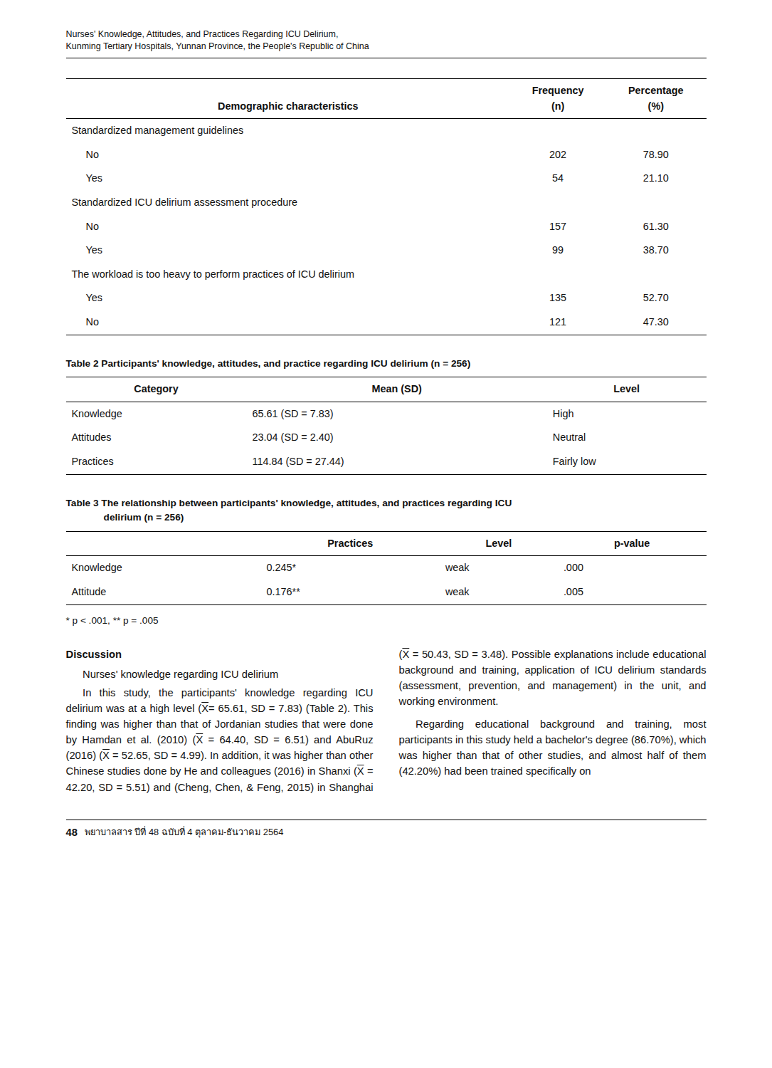Nurses' Knowledge, Attitudes, and Practices Regarding ICU Delirium,
Kunming Tertiary Hospitals, Yunnan Province, the People's Republic of China
| Demographic characteristics | Frequency (n) | Percentage (%) |
| --- | --- | --- |
| Standardized management guidelines | | |
| No | 202 | 78.90 |
| Yes | 54 | 21.10 |
| Standardized ICU delirium assessment procedure | | |
| No | 157 | 61.30 |
| Yes | 99 | 38.70 |
| The workload is too heavy to perform practices of ICU delirium | | |
| Yes | 135 | 52.70 |
| No | 121 | 47.30 |
Table 2 Participants' knowledge, attitudes, and practice regarding ICU delirium (n = 256)
| Category | Mean (SD) | Level |
| --- | --- | --- |
| Knowledge | 65.61 (SD = 7.83) | High |
| Attitudes | 23.04 (SD = 2.40) | Neutral |
| Practices | 114.84 (SD = 27.44) | Fairly low |
Table 3 The relationship between participants' knowledge, attitudes, and practices regarding ICU delirium (n = 256)
| | Practices | Level | p-value |
| --- | --- | --- | --- |
| Knowledge | 0.245* | weak | .000 |
| Attitude | 0.176** | weak | .005 |
* p < .001, ** p = .005
Discussion
Nurses' knowledge regarding ICU delirium
In this study, the participants' knowledge regarding ICU delirium was at a high level (X= 65.61, SD = 7.83) (Table 2). This finding was higher than that of Jordanian studies that were done by Hamdan et al. (2010) (X = 64.40, SD = 6.51) and AbuRuz (2016) (X = 52.65, SD = 4.99). In addition, it was higher than other Chinese studies done by He and colleagues (2016) in Shanxi (X = 42.20, SD = 5.51) and (Cheng, Chen, & Feng, 2015) in Shanghai (X = 50.43, SD = 3.48). Possible explanations include educational background and training, application of ICU delirium standards (assessment, prevention, and management) in the unit, and working environment.
Regarding educational background and training, most participants in this study held a bachelor's degree (86.70%), which was higher than that of other studies, and almost half of them (42.20%) had been trained specifically on
48 พยาบาลสาร ปีที่ 48 ฉบับที่ 4 ตุลาคม-ธันวาคม 2564